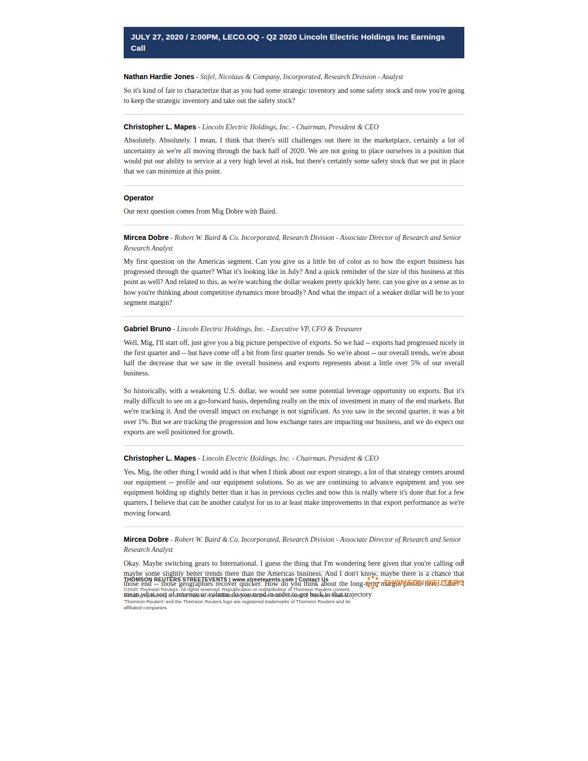JULY 27, 2020 / 2:00PM, LECO.OQ - Q2 2020 Lincoln Electric Holdings Inc Earnings Call
Nathan Hardie Jones - Stifel, Nicolaus & Company, Incorporated, Research Division - Analyst
So it's kind of fair to characterize that as you had some strategic inventory and some safety stock and now you're going to keep the strategic inventory and take out the safety stock?
Christopher L. Mapes - Lincoln Electric Holdings, Inc. - Chairman, President & CEO
Absolutely. Absolutely. I mean, I think that there's still challenges out there in the marketplace, certainly a lot of uncertainty as we're all moving through the back half of 2020. We are not going to place ourselves in a position that would put our ability to service at a very high level at risk, but there's certainly some safety stock that we put in place that we can minimize at this point.
Operator
Our next question comes from Mig Dobre with Baird.
Mircea Dobre - Robert W. Baird & Co. Incorporated, Research Division - Associate Director of Research and Senior Research Analyst
My first question on the Americas segment. Can you give us a little bit of color as to how the export business has progressed through the quarter? What it's looking like in July? And a quick reminder of the size of this business at this point as well? And related to this, as we're watching the dollar weaken pretty quickly here, can you give us a sense as to how you're thinking about competitive dynamics more broadly? And what the impact of a weaker dollar will be to your segment margin?
Gabriel Bruno - Lincoln Electric Holdings, Inc. - Executive VP, CFO & Treasurer
Well, Mig, I'll start off, just give you a big picture perspective of exports. So we had -- exports had progressed nicely in the first quarter and -- but have come off a bit from first quarter trends. So we're about -- our overall trends, we're about half the decrease that we saw in the overall business and exports represents about a little over 5% of our overall business.
So historically, with a weakening U.S. dollar, we would see some potential leverage opportunity on exports. But it's really difficult to see on a go-forward basis, depending really on the mix of investment in many of the end markets. But we're tracking it. And the overall impact on exchange is not significant. As you saw in the second quarter, it was a bit over 1%. But we are tracking the progression and how exchange rates are impacting our business, and we do expect our exports are well positioned for growth.
Christopher L. Mapes - Lincoln Electric Holdings, Inc. - Chairman, President & CEO
Yes, Mig, the other thing I would add is that when I think about our export strategy, a lot of that strategy centers around our equipment -- profile and our equipment solutions. So as we are continuing to advance equipment and you see equipment holding up slightly better than it has in previous cycles and now this is really where it's done that for a few quarters, I believe that can be another catalyst for us to at least make improvements in that export performance as we're moving forward.
Mircea Dobre - Robert W. Baird & Co. Incorporated, Research Division - Associate Director of Research and Senior Research Analyst
Okay. Maybe switching gears to International. I guess the thing that I'm wondering here given that you're calling out maybe some slightly better trends there than the Americas business. And I don't know, maybe there is a chance that those end -- those geographies recover quicker. How do you think about the long-term margin profile here, Gabe? I mean what sort of revenue or volume do you need in order to get back to that trajectory
8
THOMSON REUTERS STREETEVENTS | www.streetevents.com | Contact Us
©2020 Thomson Reuters. All rights reserved. Republication or redistribution of Thomson Reuters content, including by framing or similar means, is prohibited without the prior written consent of Thomson Reuters. 'Thomson Reuters' and the Thomson Reuters logo are registered trademarks of Thomson Reuters and its affiliated companies.
THOMSON REUTERS